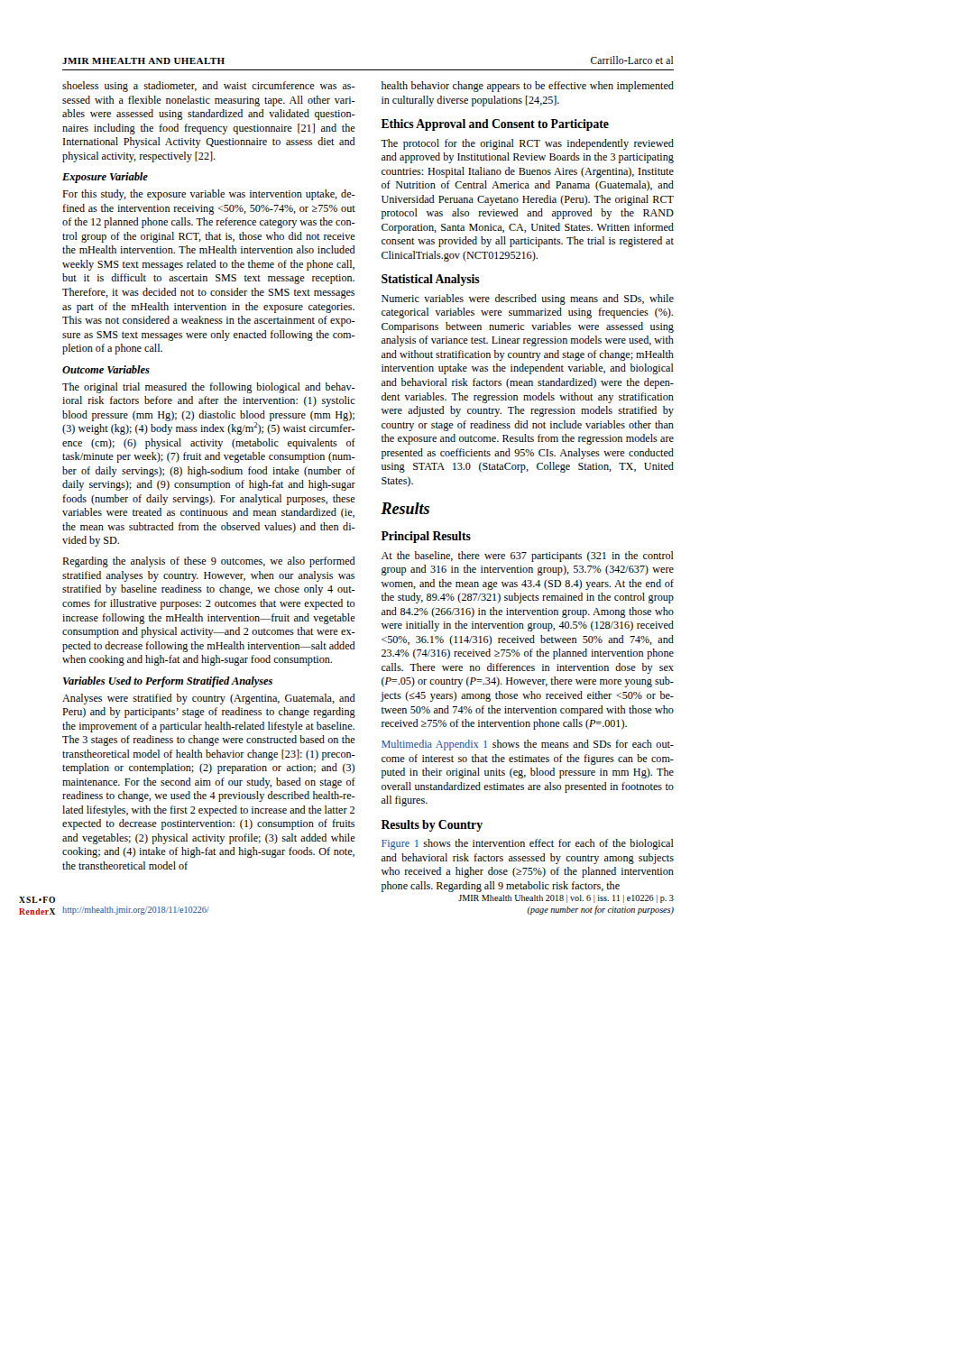JMIR mHealth and uHealth
Carrillo-Larco et al
shoeless using a stadiometer, and waist circumference was assessed with a flexible nonelastic measuring tape. All other variables were assessed using standardized and validated questionnaires including the food frequency questionnaire [21] and the International Physical Activity Questionnaire to assess diet and physical activity, respectively [22].
Exposure Variable
For this study, the exposure variable was intervention uptake, defined as the intervention receiving <50%, 50%-74%, or ≥75% out of the 12 planned phone calls. The reference category was the control group of the original RCT, that is, those who did not receive the mHealth intervention. The mHealth intervention also included weekly SMS text messages related to the theme of the phone call, but it is difficult to ascertain SMS text message reception. Therefore, it was decided not to consider the SMS text messages as part of the mHealth intervention in the exposure categories. This was not considered a weakness in the ascertainment of exposure as SMS text messages were only enacted following the completion of a phone call.
Outcome Variables
The original trial measured the following biological and behavioral risk factors before and after the intervention: (1) systolic blood pressure (mm Hg); (2) diastolic blood pressure (mm Hg); (3) weight (kg); (4) body mass index (kg/m2); (5) waist circumference (cm); (6) physical activity (metabolic equivalents of task/minute per week); (7) fruit and vegetable consumption (number of daily servings); (8) high-sodium food intake (number of daily servings); and (9) consumption of high-fat and high-sugar foods (number of daily servings). For analytical purposes, these variables were treated as continuous and mean standardized (ie, the mean was subtracted from the observed values) and then divided by SD.
Regarding the analysis of these 9 outcomes, we also performed stratified analyses by country. However, when our analysis was stratified by baseline readiness to change, we chose only 4 outcomes for illustrative purposes: 2 outcomes that were expected to increase following the mHealth intervention—fruit and vegetable consumption and physical activity—and 2 outcomes that were expected to decrease following the mHealth intervention—salt added when cooking and high-fat and high-sugar food consumption.
Variables Used to Perform Stratified Analyses
Analyses were stratified by country (Argentina, Guatemala, and Peru) and by participants’ stage of readiness to change regarding the improvement of a particular health-related lifestyle at baseline. The 3 stages of readiness to change were constructed based on the transtheoretical model of health behavior change [23]: (1) precontemplation or contemplation; (2) preparation or action; and (3) maintenance. For the second aim of our study, based on stage of readiness to change, we used the 4 previously described health-related lifestyles, with the first 2 expected to increase and the latter 2 expected to decrease postintervention: (1) consumption of fruits and vegetables; (2) physical activity profile; (3) salt added while cooking; and (4) intake of high-fat and high-sugar foods. Of note, the transtheoretical model of
health behavior change appears to be effective when implemented in culturally diverse populations [24,25].
Ethics Approval and Consent to Participate
The protocol for the original RCT was independently reviewed and approved by Institutional Review Boards in the 3 participating countries: Hospital Italiano de Buenos Aires (Argentina), Institute of Nutrition of Central America and Panama (Guatemala), and Universidad Peruana Cayetano Heredia (Peru). The original RCT protocol was also reviewed and approved by the RAND Corporation, Santa Monica, CA, United States. Written informed consent was provided by all participants. The trial is registered at ClinicalTrials.gov (NCT01295216).
Statistical Analysis
Numeric variables were described using means and SDs, while categorical variables were summarized using frequencies (%). Comparisons between numeric variables were assessed using analysis of variance test. Linear regression models were used, with and without stratification by country and stage of change; mHealth intervention uptake was the independent variable, and biological and behavioral risk factors (mean standardized) were the dependent variables. The regression models without any stratification were adjusted by country. The regression models stratified by country or stage of readiness did not include variables other than the exposure and outcome. Results from the regression models are presented as coefficients and 95% CIs. Analyses were conducted using STATA 13.0 (StataCorp, College Station, TX, United States).
Results
Principal Results
At the baseline, there were 637 participants (321 in the control group and 316 in the intervention group), 53.7% (342/637) were women, and the mean age was 43.4 (SD 8.4) years. At the end of the study, 89.4% (287/321) subjects remained in the control group and 84.2% (266/316) in the intervention group. Among those who were initially in the intervention group, 40.5% (128/316) received <50%, 36.1% (114/316) received between 50% and 74%, and 23.4% (74/316) received ≥75% of the planned intervention phone calls. There were no differences in intervention dose by sex (P=.05) or country (P=.34). However, there were more young subjects (≤45 years) among those who received either <50% or between 50% and 74% of the intervention compared with those who received ≥75% of the intervention phone calls (P=.001).
Multimedia Appendix 1 shows the means and SDs for each outcome of interest so that the estimates of the figures can be computed in their original units (eg, blood pressure in mm Hg). The overall unstandardized estimates are also presented in footnotes to all figures.
Results by Country
Figure 1 shows the intervention effect for each of the biological and behavioral risk factors assessed by country among subjects who received a higher dose (≥75%) of the planned intervention phone calls. Regarding all 9 metabolic risk factors, the
http://mhealth.jmir.org/2018/11/e10226/
JMIR Mhealth Uhealth 2018 | vol. 6 | iss. 11 | e10226 | p. 3
(page number not for citation purposes)
XSL•FO
Render X